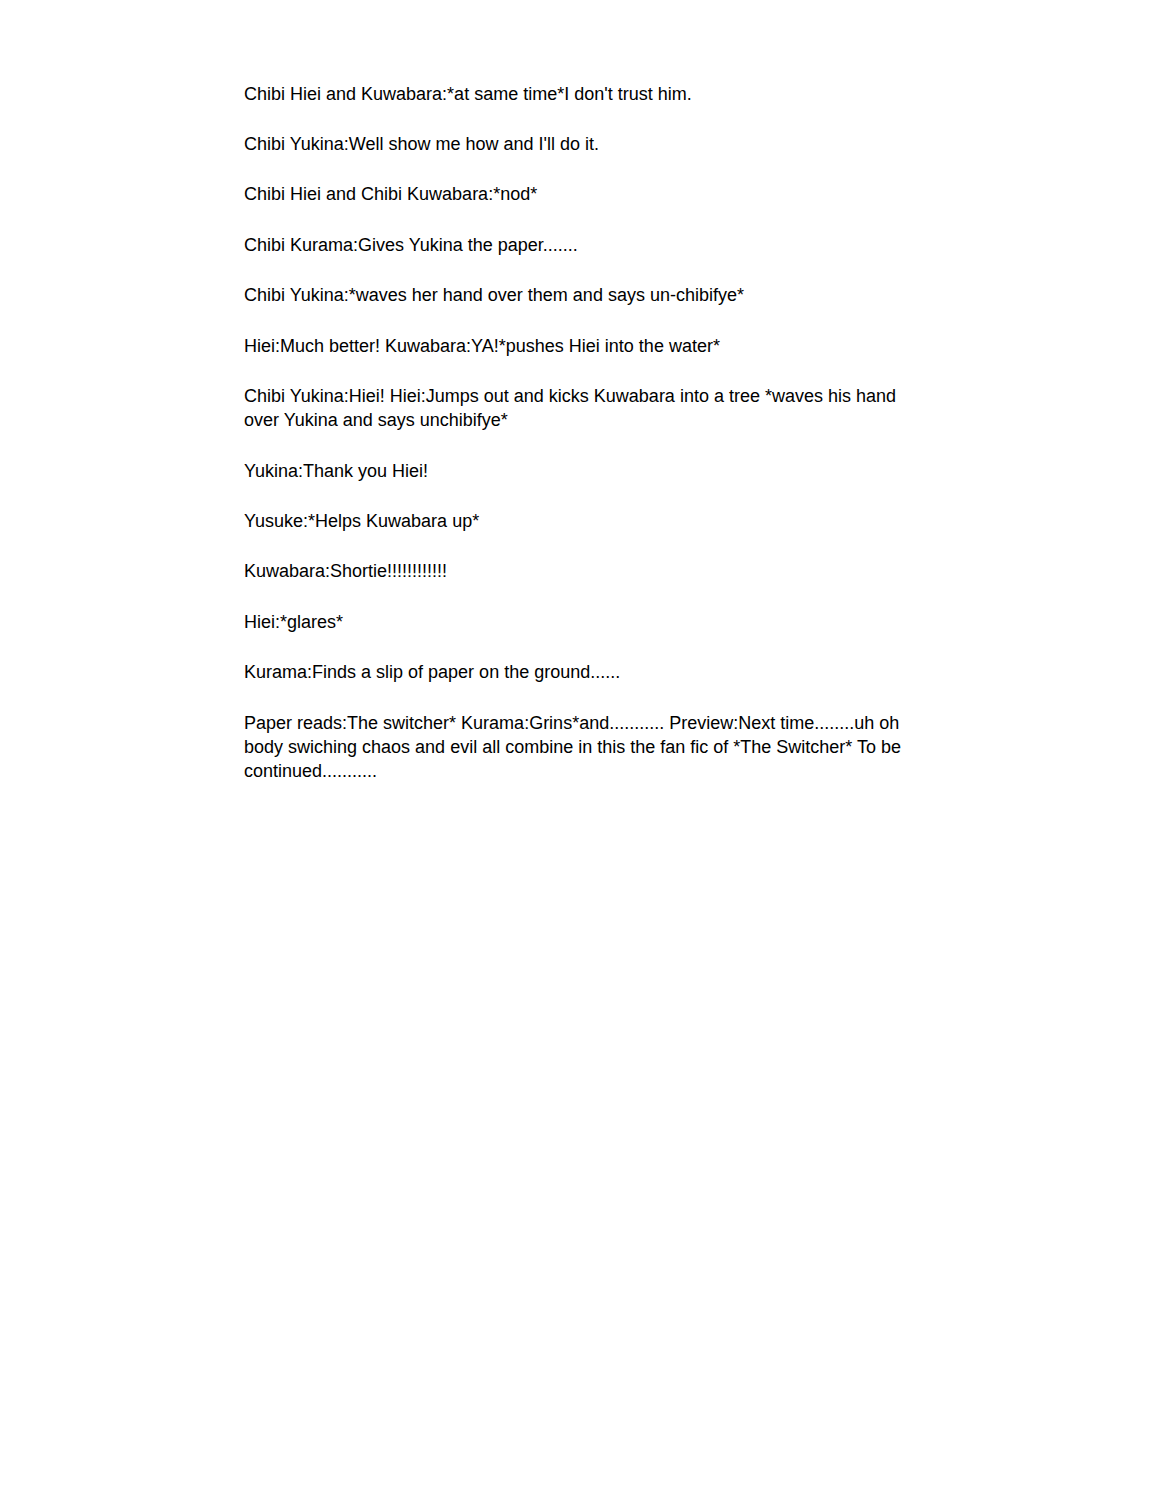Chibi Hiei and Kuwabara:*at same time*I don't trust him.
Chibi Yukina:Well show me how and I'll do it.
Chibi Hiei and Chibi Kuwabara:*nod*
Chibi Kurama:Gives Yukina the paper.......
Chibi Yukina:*waves her hand over them and says un-chibifye*
Hiei:Much better! Kuwabara:YA!*pushes Hiei into the water*
Chibi Yukina:Hiei! Hiei:Jumps out and kicks Kuwabara into a tree *waves his hand over Yukina and says unchibifye*
Yukina:Thank you Hiei!
Yusuke:*Helps Kuwabara up*
Kuwabara:Shortie!!!!!!!!!!!!
Hiei:*glares*
Kurama:Finds a slip of paper on the ground......
Paper reads:The switcher* Kurama:Grins*and........... Preview:Next time........uh oh body swiching chaos and evil all combine in this the fan fic of *The Switcher* To be continued...........